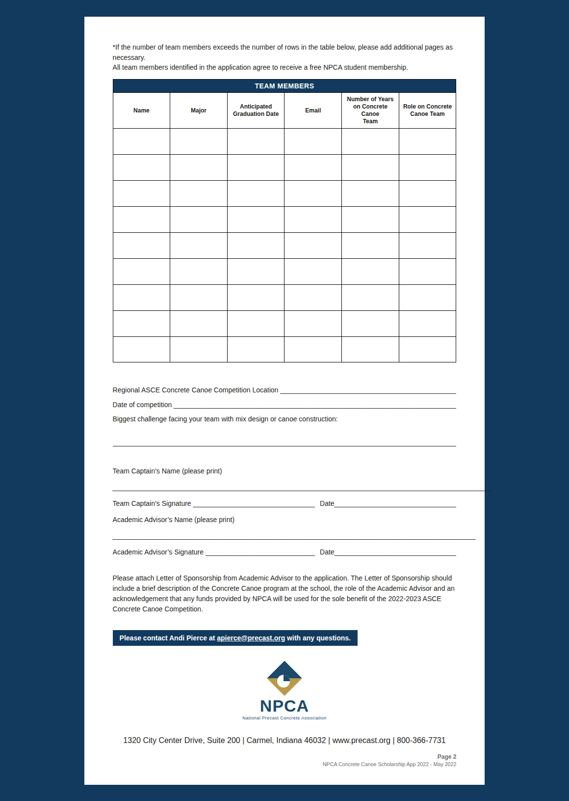*If the number of team members exceeds the number of rows in the table below, please add additional pages as necessary.
All team members identified in the application agree to receive a free NPCA student membership.
| TEAM MEMBERS |
| --- |
| Name | Major | Anticipated Graduation Date | Email | Number of Years on Concrete Canoe Team | Role on Concrete Canoe Team |
Regional ASCE Concrete Canoe Competition Location ______________________________________________________________________________________
Date of competition ______________________________________________________________________________________________________________________
Biggest challenge facing your team with mix design or canoe construction:
Team Captain’s Name (please print) ___________________________________________________________________________________________________
Team Captain’s Signature ______________________________________________________________
Date_______________________________________
Academic Advisor’s Name (please print) _______________________________________________________________________________________________
Academic Advisor’s Signature __________________________________________________________
Date_______________________________________
Please attach Letter of Sponsorship from Academic Advisor to the application. The Letter of Sponsorship should include a brief description of the Concrete Canoe program at the school, the role of the Academic Advisor and an acknowledgement that any funds provided by NPCA will be used for the sole benefit of the 2022-2023 ASCE Concrete Canoe Competition.
Please contact Andi Pierce at apierce@precast.org with any questions.
NPCA National Precast Concrete Association
1320 City Center Drive, Suite 200 | Carmel, Indiana 46032 | www.precast.org | 800-366-7731
Page 2
NPCA Concrete Canoe Scholarship App 2022 - May 2022